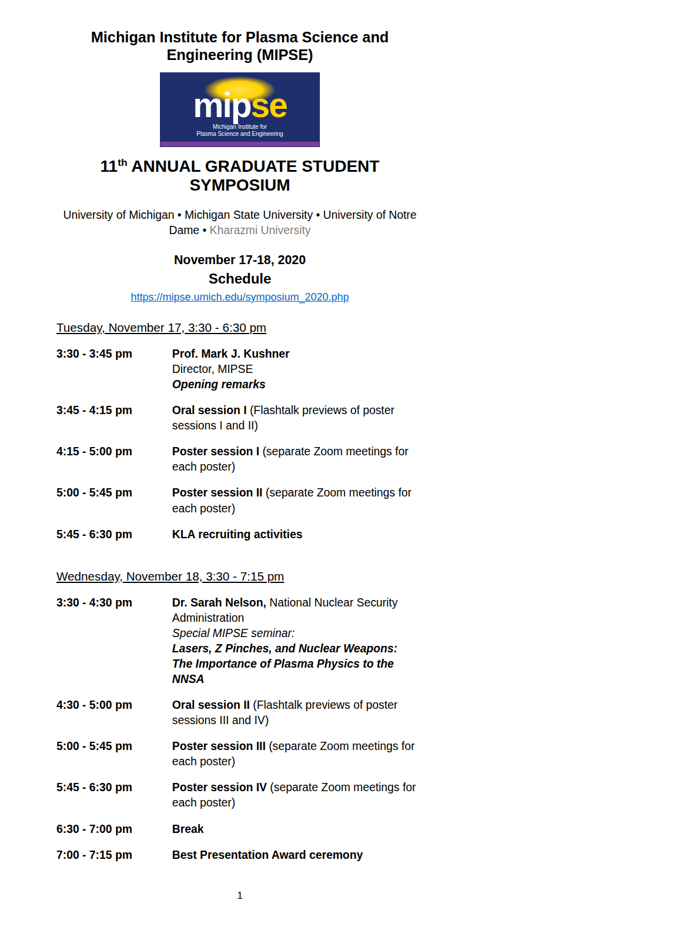Michigan Institute for Plasma Science and Engineering (MIPSE)
mipse
Michigan Institute for
Plasma Science and Engineering
11th ANNUAL GRADUATE STUDENT SYMPOSIUM
University of Michigan • Michigan State University • University of Notre Dame • Kharazmi University
November 17-18, 2020
Schedule
https://mipse.umich.edu/symposium_2020.php
Tuesday, November 17, 3:30 - 6:30 pm
| 3:30 - 3:45 pm | Prof. Mark J. Kushner Director, MIPSE Opening remarks |
| 3:45 - 4:15 pm | Oral session I (Flashtalk previews of poster sessions I and II) |
| 4:15 - 5:00 pm | Poster session I (separate Zoom meetings for each poster) |
| 5:00 - 5:45 pm | Poster session II (separate Zoom meetings for each poster) |
| 5:45 - 6:30 pm | KLA recruiting activities |
Wednesday, November 18, 3:30 - 7:15 pm
| 3:30 - 4:30 pm | Dr. Sarah Nelson, National Nuclear Security Administration Special MIPSE seminar: Lasers, Z Pinches, and Nuclear Weapons: The Importance of Plasma Physics to the NNSA |
| 4:30 - 5:00 pm | Oral session II (Flashtalk previews of poster sessions III and IV) |
| 5:00 - 5:45 pm | Poster session III (separate Zoom meetings for each poster) |
| 5:45 - 6:30 pm | Poster session IV (separate Zoom meetings for each poster) |
| 6:30 - 7:00 pm | Break |
| 7:00 - 7:15 pm | Best Presentation Award ceremony |
1